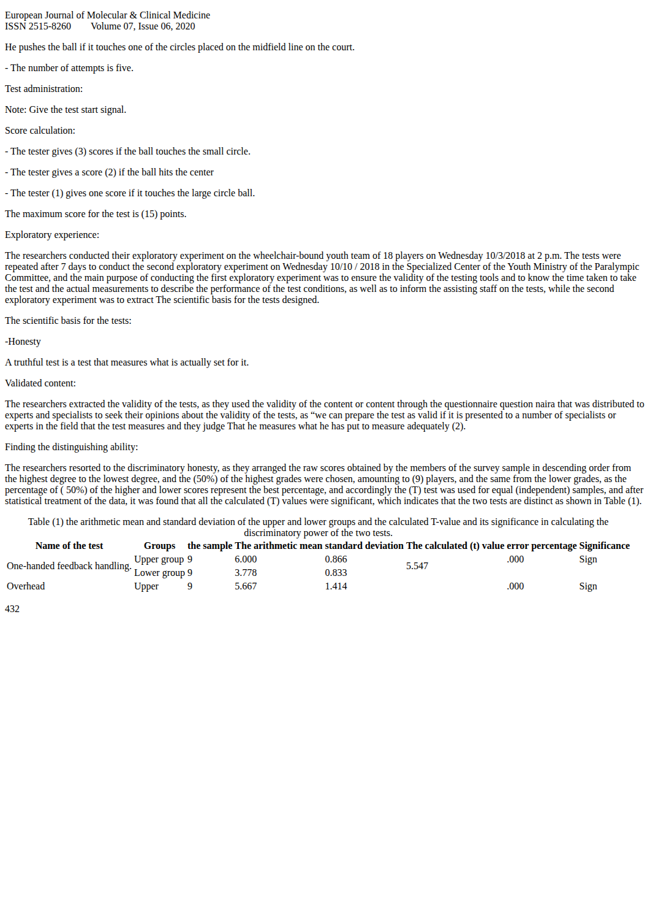European Journal of Molecular & Clinical Medicine
ISSN 2515-8260 Volume 07, Issue 06, 2020
He pushes the ball if it touches one of the circles placed on the midfield line on the court.
- The number of attempts is five.
Test administration:
Note: Give the test start signal.
Score calculation:
- The tester gives (3) scores if the ball touches the small circle.
- The tester gives a score (2) if the ball hits the center
- The tester (1) gives one score if it touches the large circle ball.
The maximum score for the test is (15) points.
Exploratory experience:
The researchers conducted their exploratory experiment on the wheelchair-bound youth team of 18 players on Wednesday 10/3/2018 at 2 p.m. The tests were repeated after 7 days to conduct the second exploratory experiment on Wednesday 10/10 / 2018 in the Specialized Center of the Youth Ministry of the Paralympic Committee, and the main purpose of conducting the first exploratory experiment was to ensure the validity of the testing tools and to know the time taken to take the test and the actual measurements to describe the performance of the test conditions, as well as to inform the assisting staff on the tests, while the second exploratory experiment was to extract The scientific basis for the tests designed.
The scientific basis for the tests:
-Honesty
A truthful test is a test that measures what is actually set for it.
Validated content:
The researchers extracted the validity of the tests, as they used the validity of the content or content through the questionnaire question naira that was distributed to experts and specialists to seek their opinions about the validity of the tests, as “we can prepare the test as valid if it is presented to a number of specialists or experts in the field that the test measures and they judge That he measures what he has put to measure adequately (2).
Finding the distinguishing ability:
The researchers resorted to the discriminatory honesty, as they arranged the raw scores obtained by the members of the survey sample in descending order from the highest degree to the lowest degree, and the (50%) of the highest grades were chosen, amounting to (9) players, and the same from the lower grades, as the percentage of ( 50%) of the higher and lower scores represent the best percentage, and accordingly the (T) test was used for equal (independent) samples, and after statistical treatment of the data, it was found that all the calculated (T) values were significant, which indicates that the two tests are distinct as shown in Table (1).
Table (1) the arithmetic mean and standard deviation of the upper and lower groups and the calculated T-value and its significance in calculating the discriminatory power of the two tests.
| Name of the test | Groups | the sample | The arithmetic mean | standard deviation | The calculated (t) value | error percentage | Significance |
| --- | --- | --- | --- | --- | --- | --- | --- |
| One-handed feedback handling. | Upper group | 9 | 6.000 | 0.866 | 5.547 | .000 | Sign |
| Lower group | 9 | 3.778 | 0.833 | | |
| Overhead | Upper | 9 | 5.667 | 1.414 | | .000 | Sign |
432